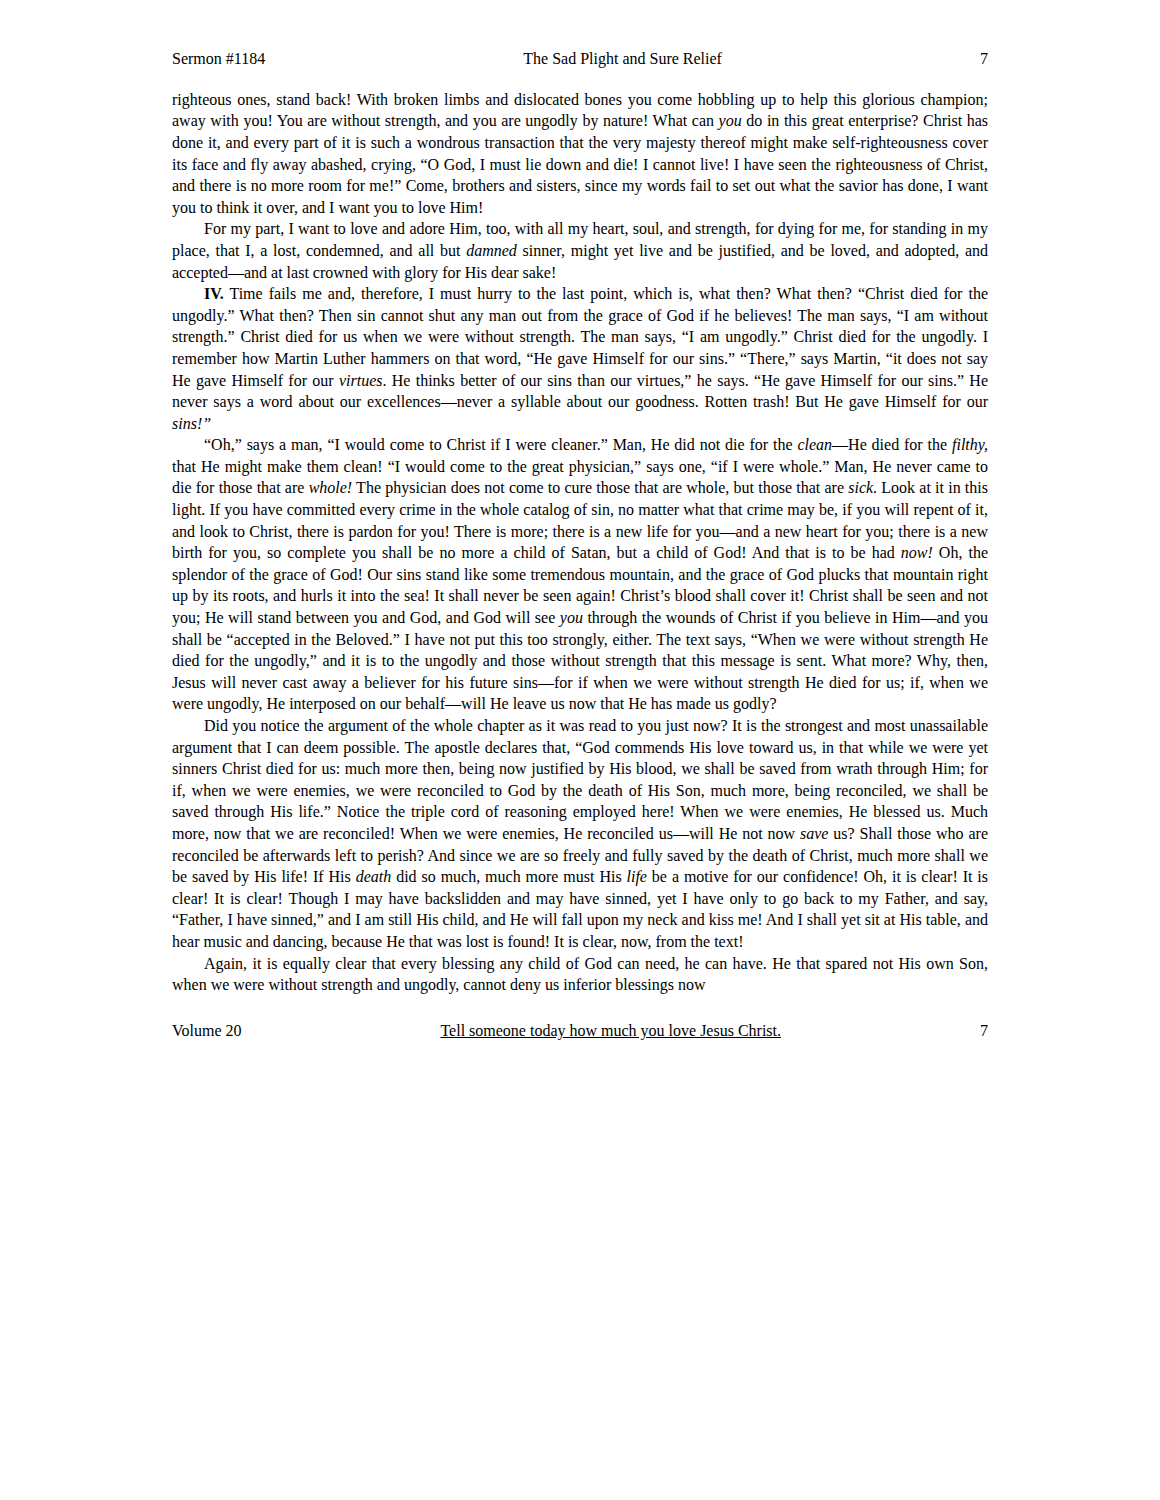Sermon #1184 The Sad Plight and Sure Relief 7
righteous ones, stand back! With broken limbs and dislocated bones you come hobbling up to help this glorious champion; away with you! You are without strength, and you are ungodly by nature! What can you do in this great enterprise? Christ has done it, and every part of it is such a wondrous transaction that the very majesty thereof might make self-righteousness cover its face and fly away abashed, crying, “O God, I must lie down and die! I cannot live! I have seen the righteousness of Christ, and there is no more room for me!” Come, brothers and sisters, since my words fail to set out what the savior has done, I want you to think it over, and I want you to love Him!
For my part, I want to love and adore Him, too, with all my heart, soul, and strength, for dying for me, for standing in my place, that I, a lost, condemned, and all but damned sinner, might yet live and be justified, and be loved, and adopted, and accepted—and at last crowned with glory for His dear sake!
IV. Time fails me and, therefore, I must hurry to the last point, which is, what then? What then? “Christ died for the ungodly.” What then? Then sin cannot shut any man out from the grace of God if he believes! The man says, “I am without strength.” Christ died for us when we were without strength. The man says, “I am ungodly.” Christ died for the ungodly. I remember how Martin Luther hammers on that word, “He gave Himself for our sins.” “There,” says Martin, “it does not say He gave Himself for our virtues. He thinks better of our sins than our virtues,” he says. “He gave Himself for our sins.” He never says a word about our excellences—never a syllable about our goodness. Rotten trash! But He gave Himself for our sins!”
“Oh,” says a man, “I would come to Christ if I were cleaner.” Man, He did not die for the clean—He died for the filthy, that He might make them clean! “I would come to the great physician,” says one, “if I were whole.” Man, He never came to die for those that are whole! The physician does not come to cure those that are whole, but those that are sick. Look at it in this light. If you have committed every crime in the whole catalog of sin, no matter what that crime may be, if you will repent of it, and look to Christ, there is pardon for you! There is more; there is a new life for you—and a new heart for you; there is a new birth for you, so complete you shall be no more a child of Satan, but a child of God! And that is to be had now! Oh, the splendor of the grace of God! Our sins stand like some tremendous mountain, and the grace of God plucks that mountain right up by its roots, and hurls it into the sea! It shall never be seen again! Christ’s blood shall cover it! Christ shall be seen and not you; He will stand between you and God, and God will see you through the wounds of Christ if you believe in Him—and you shall be “accepted in the Beloved.” I have not put this too strongly, either. The text says, “When we were without strength He died for the ungodly,” and it is to the ungodly and those without strength that this message is sent. What more? Why, then, Jesus will never cast away a believer for his future sins—for if when we were without strength He died for us; if, when we were ungodly, He interposed on our behalf—will He leave us now that He has made us godly?
Did you notice the argument of the whole chapter as it was read to you just now? It is the strongest and most unassailable argument that I can deem possible. The apostle declares that, “God commends His love toward us, in that while we were yet sinners Christ died for us: much more then, being now justified by His blood, we shall be saved from wrath through Him; for if, when we were enemies, we were reconciled to God by the death of His Son, much more, being reconciled, we shall be saved through His life.” Notice the triple cord of reasoning employed here! When we were enemies, He blessed us. Much more, now that we are reconciled! When we were enemies, He reconciled us—will He not now save us? Shall those who are reconciled be afterwards left to perish? And since we are so freely and fully saved by the death of Christ, much more shall we be saved by His life! If His death did so much, much more must His life be a motive for our confidence! Oh, it is clear! It is clear! It is clear! Though I may have backslidden and may have sinned, yet I have only to go back to my Father, and say, “Father, I have sinned,” and I am still His child, and He will fall upon my neck and kiss me! And I shall yet sit at His table, and hear music and dancing, because He that was lost is found! It is clear, now, from the text!
Again, it is equally clear that every blessing any child of God can need, he can have. He that spared not His own Son, when we were without strength and ungodly, cannot deny us inferior blessings now
Volume 20 Tell someone today how much you love Jesus Christ. 7